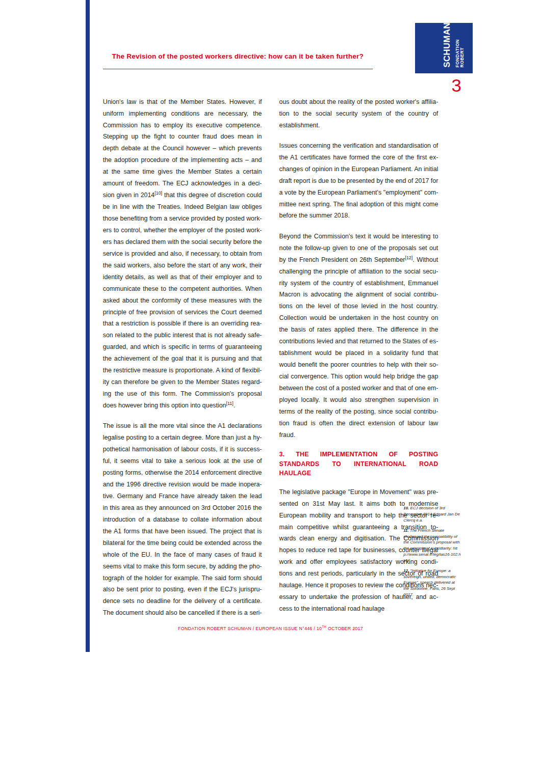FONDATION ROBERT SCHUMAN
3
The Revision of the posted workers directive: how can it be taken further?
Union's law is that of the Member States. However, if uniform implementing conditions are necessary, the Commission has to employ its executive competence. Stepping up the fight to counter fraud does mean in depth debate at the Council however – which prevents the adoption procedure of the implementing acts – and at the same time gives the Member States a certain amount of freedom. The ECJ acknowledges in a decision given in 2014[10] that this degree of discretion could be in line with the Treaties. Indeed Belgian law obliges those benefiting from a service provided by posted workers to control, whether the employer of the posted workers has declared them with the social security before the service is provided and also, if necessary, to obtain from the said workers, also before the start of any work, their identity details, as well as that of their employer and to communicate these to the competent authorities. When asked about the conformity of these measures with the principle of free provision of services the Court deemed that a restriction is possible if there is an overriding reason related to the public interest that is not already safeguarded, and which is specific in terms of guaranteeing the achievement of the goal that it is pursuing and that the restrictive measure is proportionate. A kind of flexibility can therefore be given to the Member States regarding the use of this form. The Commission's proposal does however bring this option into question[11].
The issue is all the more vital since the A1 declarations legalise posting to a certain degree. More than just a hypothetical harmonisation of labour costs, if it is successful, it seems vital to take a serious look at the use of posting forms, otherwise the 2014 enforcement directive and the 1996 directive revision would be made inoperative. Germany and France have already taken the lead in this area as they announced on 3rd October 2016 the introduction of a database to collate information about the A1 forms that have been issued. The project that is bilateral for the time being could be extended across the whole of the EU. In the face of many cases of fraud it seems vital to make this form secure, by adding the photograph of the holder for example. The said form should also be sent prior to posting, even if the ECJ's jurisprudence sets no deadline for the delivery of a certificate. The document should also be cancelled if there is a serious doubt about the reality of the posted worker's affiliation to the social security system of the country of establishment.
Issues concerning the verification and standardisation of the A1 certificates have formed the core of the first exchanges of opinion in the European Parliament. An initial draft report is due to be presented by the end of 2017 for a vote by the European Parliament's "employment" committee next spring. The final adoption of this might come before the summer 2018.
Beyond the Commission's text it would be interesting to note the follow-up given to one of the proposals set out by the French President on 26th September[12]. Without challenging the principle of affiliation to the social security system of the country of establishment, Emmanuel Macron is advocating the alignment of social contributions on the level of those levied in the host country. Collection would be undertaken in the host country on the basis of rates applied there. The difference in the contributions levied and that returned to the States of establishment would be placed in a solidarity fund that would benefit the poorer countries to help with their social convergence. This option would help bridge the gap between the cost of a posted worker and that of one employed locally. It would also strengthen supervision in terms of the reality of the posting, since social contribution fraud is often the direct extension of labour law fraud.
3. The implementation of posting standards to international road haulage
The legislative package "Europe in Movement" was presented on 31st May last. It aims both to modernise European mobility and transport to help the sector remain competitive whilst guaranteeing a transition towards clean energy and digitisation. The Commission hopes to reduce red tape for businesses, counter illegal work and offer employees satisfactory working conditions and rest periods, particularly in the sector of road haulage. Hence it proposes to review the conditions necessary to undertake the profession of haulier, and access to the international road haulage
10. ECJ decision of 3rd December 2014 Edgard Jan De Clercq e.a.
11. The French Senate challenged the compatibility of the Commission's proposal with the principle of subsidiarity: http://www.senat.fr/leg/tas16-102.html
12. "Initiative for Europe: a sovereign, united, democratic Europe", speech delivered at the Sorbonne, Paris, 26 Sept 2017.
FONDATION ROBERT SCHUMAN / EUROPEAN ISSUE N°446 / 10TH OCTOBER 2017